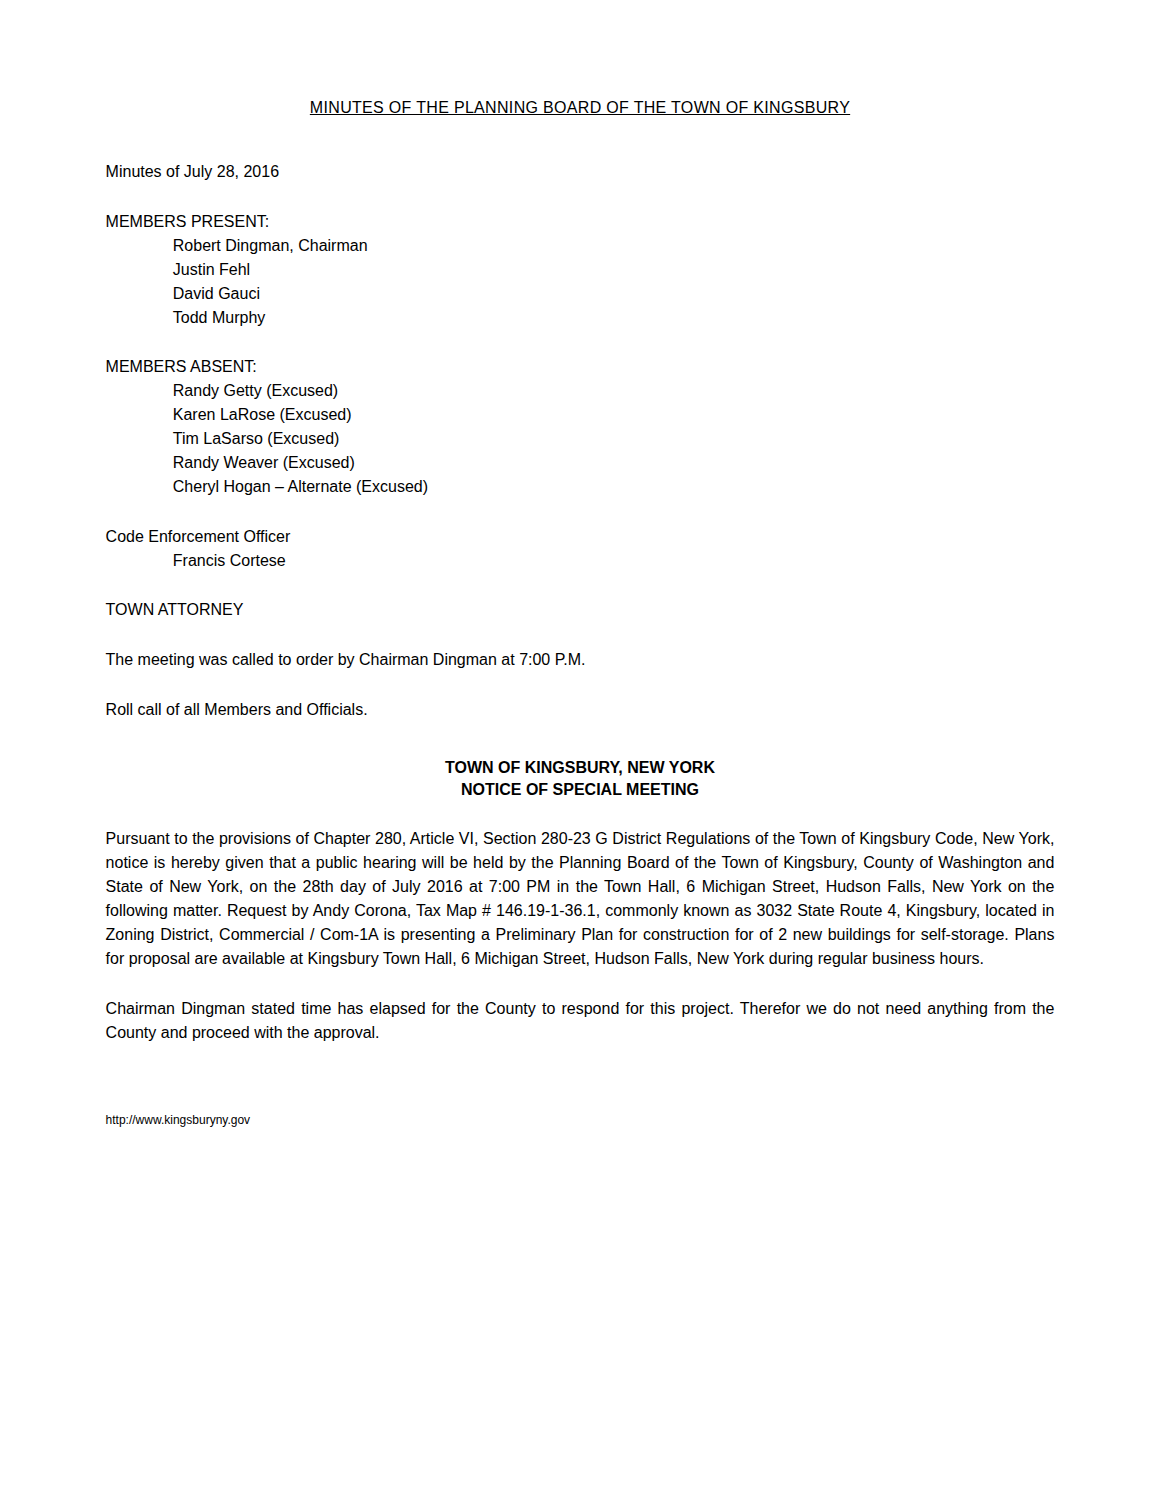MINUTES OF THE PLANNING BOARD OF THE TOWN OF KINGSBURY
Minutes of July 28, 2016
MEMBERS PRESENT:
Robert Dingman, Chairman
Justin Fehl
David Gauci
Todd Murphy
MEMBERS ABSENT:
Randy Getty (Excused)
Karen LaRose (Excused)
Tim LaSarso (Excused)
Randy Weaver (Excused)
Cheryl Hogan – Alternate (Excused)
Code Enforcement Officer
Francis Cortese
TOWN ATTORNEY
The meeting was called to order by Chairman Dingman at 7:00 P.M.
Roll call of all Members and Officials.
TOWN OF KINGSBURY, NEW YORK NOTICE OF SPECIAL MEETING
Pursuant to the provisions of Chapter 280, Article VI, Section 280-23 G District Regulations of the Town of Kingsbury Code, New York, notice is hereby given that a public hearing will be held by the Planning Board of the Town of Kingsbury, County of Washington and State of New York, on the 28th day of July 2016 at 7:00 PM in the Town Hall, 6 Michigan Street, Hudson Falls, New York on the following matter. Request by Andy Corona, Tax Map # 146.19-1-36.1, commonly known as 3032 State Route 4, Kingsbury, located in Zoning District, Commercial / Com-1A is presenting a Preliminary Plan for construction for of 2 new buildings for self-storage. Plans for proposal are available at Kingsbury Town Hall, 6 Michigan Street, Hudson Falls, New York during regular business hours.
Chairman Dingman stated time has elapsed for the County to respond for this project. Therefor we do not need anything from the County and proceed with the approval.
http://www.kingsburyny.gov